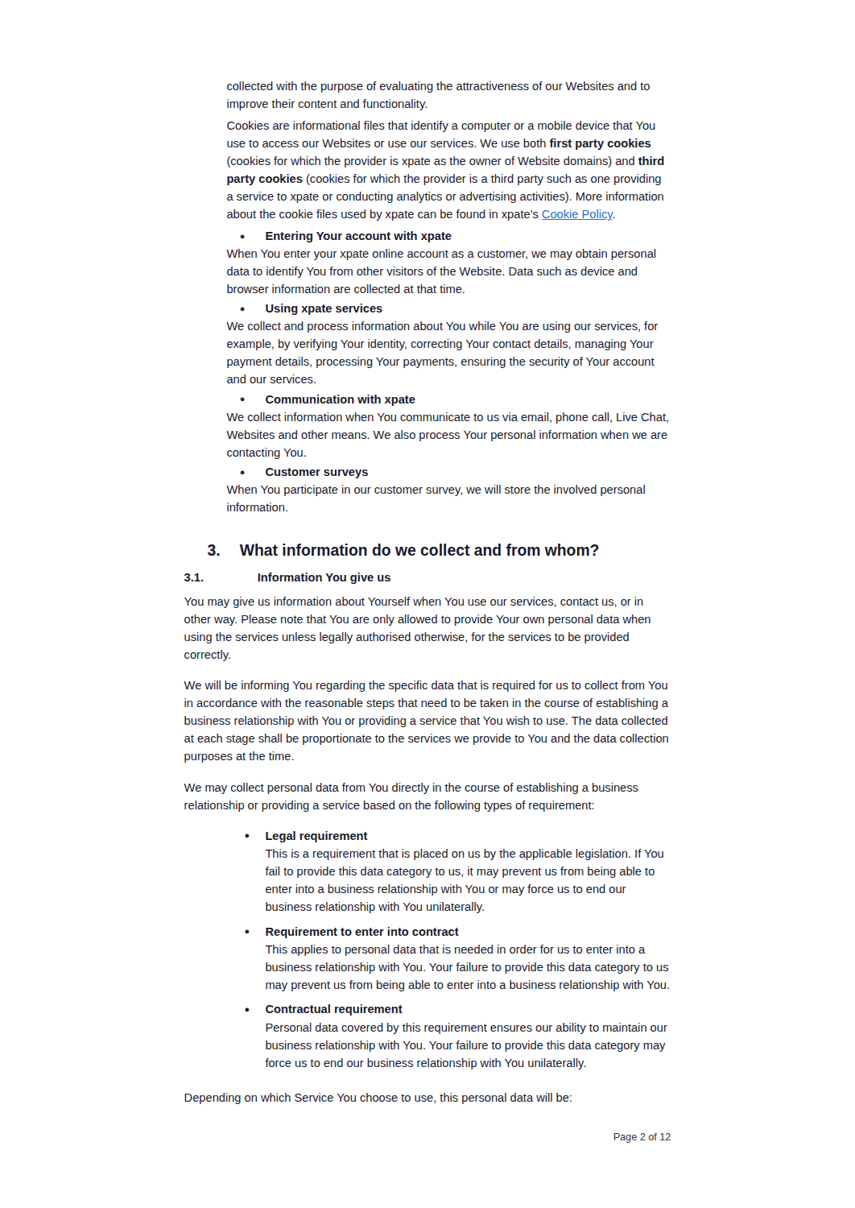collected with the purpose of evaluating the attractiveness of our Websites and to improve their content and functionality.
Cookies are informational files that identify a computer or a mobile device that You use to access our Websites or use our services. We use both first party cookies (cookies for which the provider is xpate as the owner of Website domains) and third party cookies (cookies for which the provider is a third party such as one providing a service to xpate or conducting analytics or advertising activities). More information about the cookie files used by xpate can be found in xpate's Cookie Policy.
Entering Your account with xpate When You enter your xpate online account as a customer, we may obtain personal data to identify You from other visitors of the Website. Data such as device and browser information are collected at that time.
Using xpate services We collect and process information about You while You are using our services, for example, by verifying Your identity, correcting Your contact details, managing Your payment details, processing Your payments, ensuring the security of Your account and our services.
Communication with xpate We collect information when You communicate to us via email, phone call, Live Chat, Websites and other means. We also process Your personal information when we are contacting You.
Customer surveys When You participate in our customer survey, we will store the involved personal information.
3. What information do we collect and from whom?
3.1. Information You give us
You may give us information about Yourself when You use our services, contact us, or in other way. Please note that You are only allowed to provide Your own personal data when using the services unless legally authorised otherwise, for the services to be provided correctly.
We will be informing You regarding the specific data that is required for us to collect from You in accordance with the reasonable steps that need to be taken in the course of establishing a business relationship with You or providing a service that You wish to use. The data collected at each stage shall be proportionate to the services we provide to You and the data collection purposes at the time.
We may collect personal data from You directly in the course of establishing a business relationship or providing a service based on the following types of requirement:
Legal requirement This is a requirement that is placed on us by the applicable legislation. If You fail to provide this data category to us, it may prevent us from being able to enter into a business relationship with You or may force us to end our business relationship with You unilaterally.
Requirement to enter into contract This applies to personal data that is needed in order for us to enter into a business relationship with You. Your failure to provide this data category to us may prevent us from being able to enter into a business relationship with You.
Contractual requirement Personal data covered by this requirement ensures our ability to maintain our business relationship with You. Your failure to provide this data category may force us to end our business relationship with You unilaterally.
Depending on which Service You choose to use, this personal data will be:
Page 2 of 12